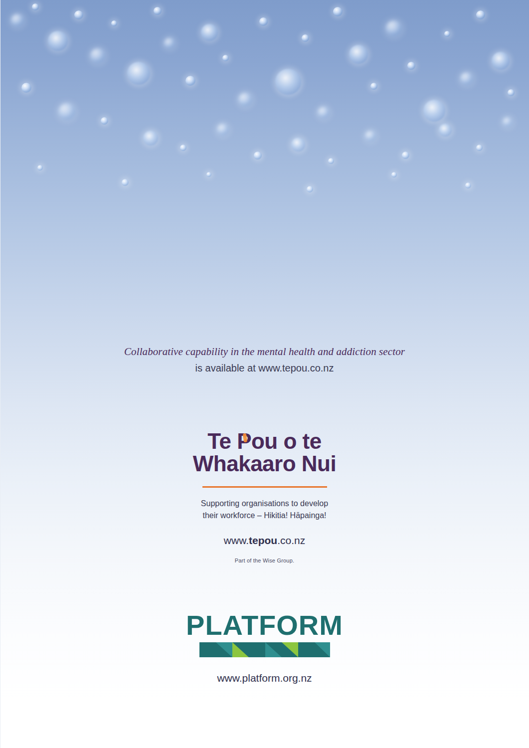Collaborative capability in the mental health and addiction sector is available at www.tepou.co.nz
Te Pou o te Whakaaro Nui
Supporting organisations to develop
their workforce – Hikitia! Hāpainga!
www.tepou.co.nz
Part of the Wise Group.
PLATFORM
www.platform.org.nz